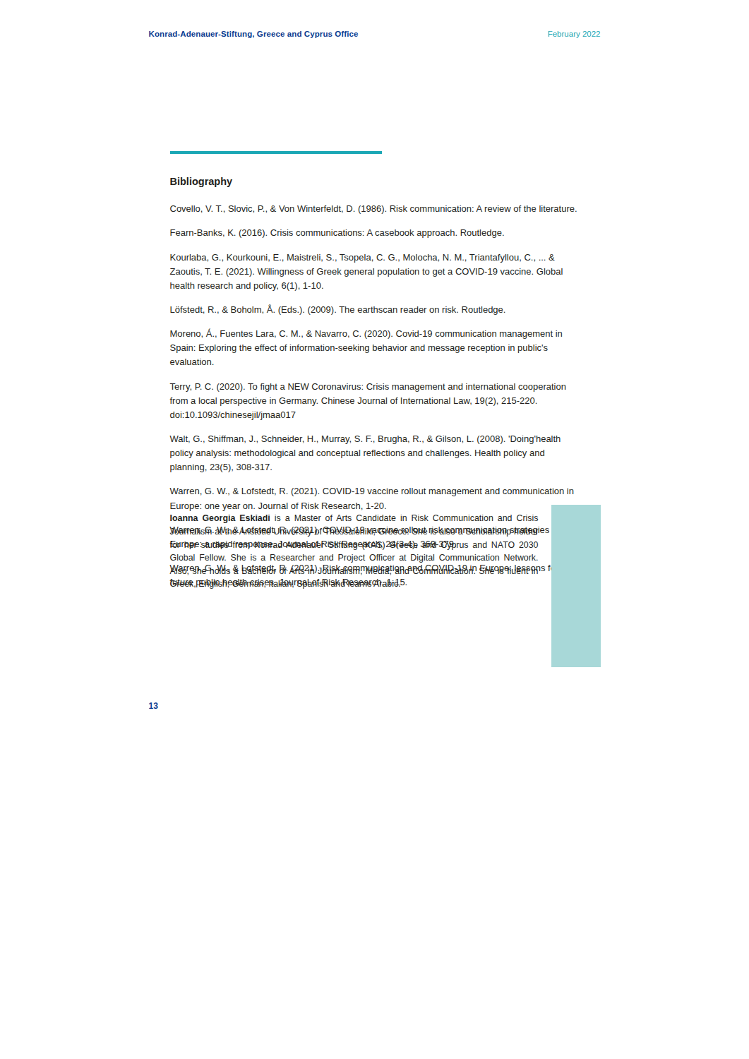Konrad-Adenauer-Stiftung, Greece and Cyprus Office February 2022
Bibliography
Covello, V. T., Slovic, P., & Von Winterfeldt, D. (1986). Risk communication: A review of the literature.
Fearn-Banks, K. (2016). Crisis communications: A casebook approach. Routledge.
Kourlaba, G., Kourkouni, E., Maistreli, S., Tsopela, C. G., Molocha, N. M., Triantafyllou, C., ... & Zaoutis, T. E. (2021). Willingness of Greek general population to get a COVID-19 vaccine. Global health research and policy, 6(1), 1-10.
Löfstedt, R., & Boholm, Å. (Eds.). (2009). The earthscan reader on risk. Routledge.
Moreno, Á., Fuentes Lara, C. M., & Navarro, C. (2020). Covid-19 communication management in Spain: Exploring the effect of information-seeking behavior and message reception in public's evaluation.
Terry, P. C. (2020). To fight a NEW Coronavirus: Crisis management and international cooperation from a local perspective in Germany. Chinese Journal of International Law, 19(2), 215-220. doi:10.1093/chinesejil/jmaa017
Walt, G., Shiffman, J., Schneider, H., Murray, S. F., Brugha, R., & Gilson, L. (2008). 'Doing'health policy analysis: methodological and conceptual reflections and challenges. Health policy and planning, 23(5), 308-317.
Warren, G. W., & Lofstedt, R. (2021). COVID-19 vaccine rollout management and communication in Europe: one year on. Journal of Risk Research, 1-20.
Warren, G. W., & Lofstedt, R. (2021). COVID-19 vaccine rollout risk communication strategies in Europe: a rapid response. Journal of Risk Research, 24(3-4), 369-379.
Warren, G. W., & Lofstedt, R. (2021). Risk communication and COVID-19 in Europe: lessons for future public health crises. Journal of Risk Research, 1-15.
Ioanna Georgia Eskiadi is a Master of Arts Candidate in Risk Communication and Crisis Journalism at the Aristotle University of Thessaloniki, Greece. She is also a Scholarship holder for her studies from Konrad Adenauer Stiftung (KAS) Greece and Cyprus and NATO 2030 Global Fellow. She is a Researcher and Project Officer at Digital Communication Network. Also, she holds a Bachelor of Arts in Journalism, Media, and Communication. She is fluent in Greek, English, German, Italian, Spanish and learns Arabic.
13